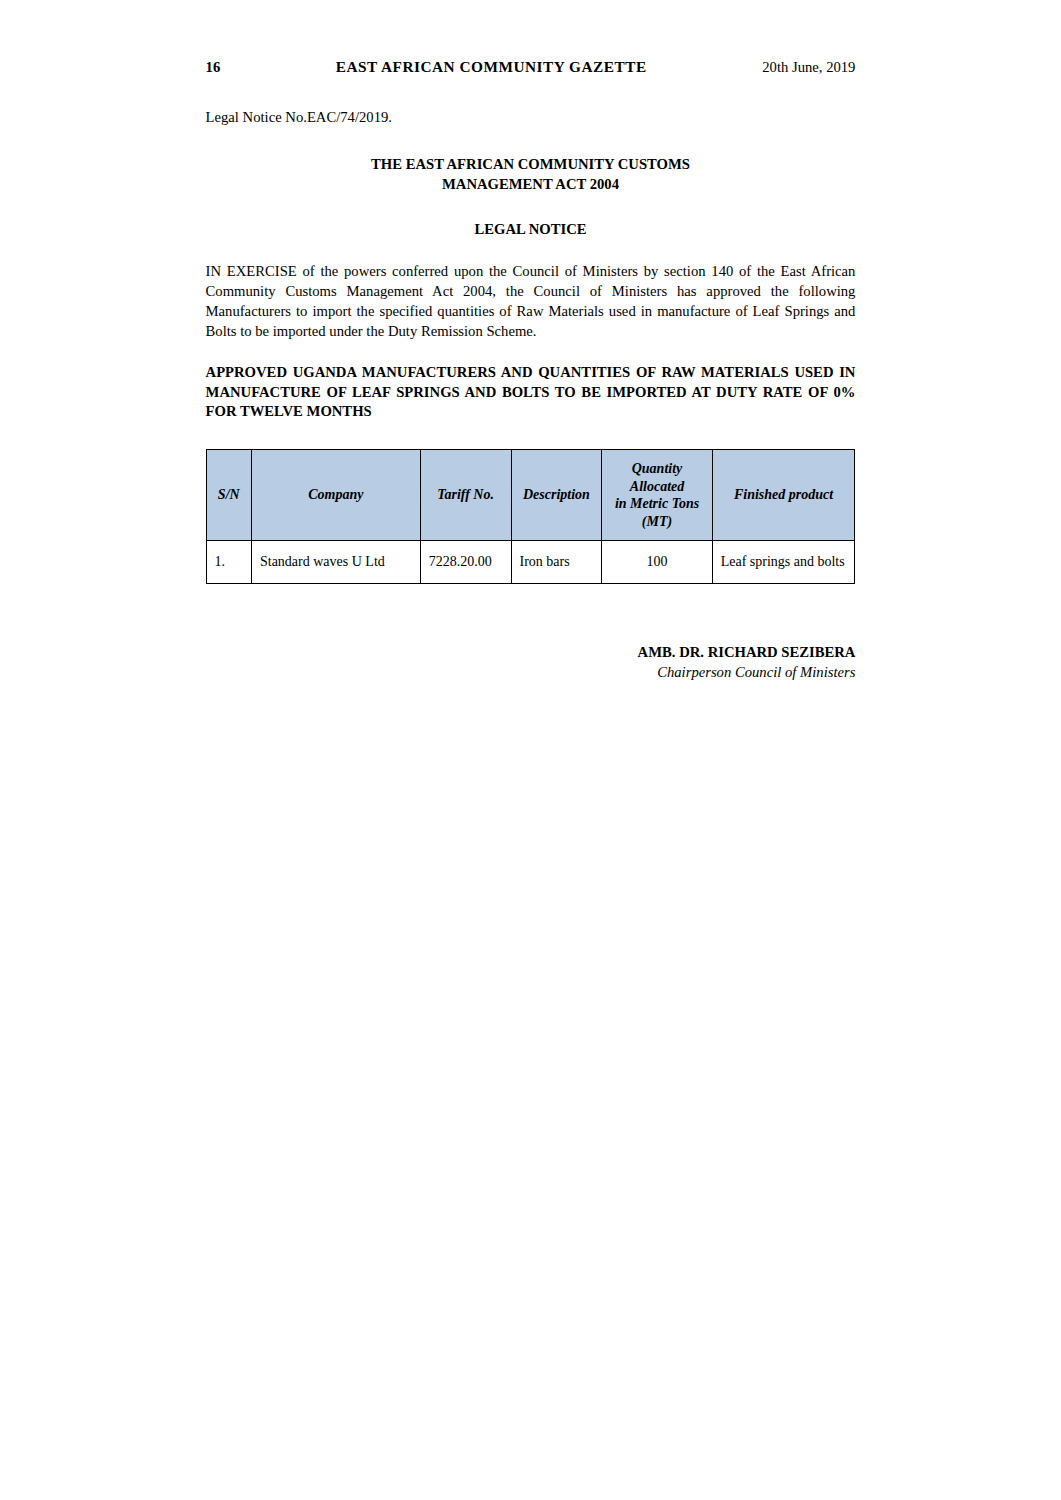16 EAST AFRICAN COMMUNITY GAZETTE 20th June, 2019
Legal Notice No.EAC/74/2019.
THE EAST AFRICAN COMMUNITY CUSTOMS
MANAGEMENT ACT 2004
LEGAL NOTICE
IN EXERCISE of the powers conferred upon the Council of Ministers by section 140 of the East African Community Customs Management Act 2004, the Council of Ministers has approved the following Manufacturers to import the specified quantities of Raw Materials used in manufacture of Leaf Springs and Bolts to be imported under the Duty Remission Scheme.
APPROVED UGANDA MANUFACTURERS AND QUANTITIES OF RAW MATERIALS USED IN MANUFACTURE OF LEAF SPRINGS AND BOLTS TO BE IMPORTED AT DUTY RATE OF 0% FOR TWELVE MONTHS
| S/N | Company | Tariff No. | Description | Quantity Allocated in Metric Tons (MT) | Finished product |
| --- | --- | --- | --- | --- | --- |
| 1. | Standard waves U Ltd | 7228.20.00 | Iron bars | 100 | Leaf springs and bolts |
AMB. DR. RICHARD SEZIBERA
Chairperson Council of Ministers